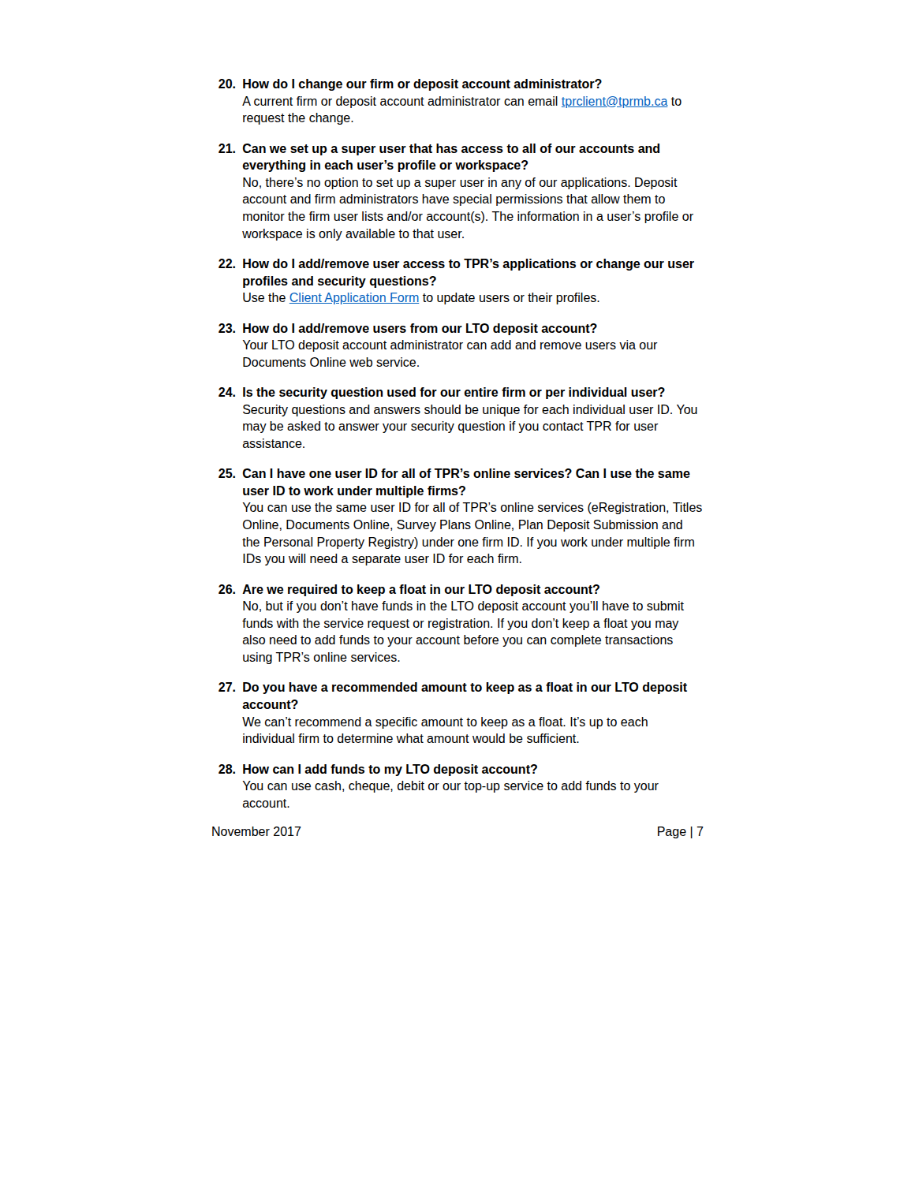20.
How do I change our firm or deposit account administrator?
A current firm or deposit account administrator can email tprclient@tprmb.ca to request the change.
21.
Can we set up a super user that has access to all of our accounts and everything in each user’s profile or workspace?
No, there’s no option to set up a super user in any of our applications. Deposit account and firm administrators have special permissions that allow them to monitor the firm user lists and/or account(s). The information in a user’s profile or workspace is only available to that user.
22.
How do I add/remove user access to TPR’s applications or change our user profiles and security questions?
Use the Client Application Form to update users or their profiles.
23.
How do I add/remove users from our LTO deposit account?
Your LTO deposit account administrator can add and remove users via our Documents Online web service.
24.
Is the security question used for our entire firm or per individual user?
Security questions and answers should be unique for each individual user ID. You may be asked to answer your security question if you contact TPR for user assistance.
25.
Can I have one user ID for all of TPR’s online services? Can I use the same user ID to work under multiple firms?
You can use the same user ID for all of TPR’s online services (eRegistration, Titles Online, Documents Online, Survey Plans Online, Plan Deposit Submission and the Personal Property Registry) under one firm ID. If you work under multiple firm IDs you will need a separate user ID for each firm.
26.
Are we required to keep a float in our LTO deposit account?
No, but if you don’t have funds in the LTO deposit account you’ll have to submit funds with the service request or registration. If you don’t keep a float you may also need to add funds to your account before you can complete transactions using TPR’s online services.
27.
Do you have a recommended amount to keep as a float in our LTO deposit account?
We can’t recommend a specific amount to keep as a float. It’s up to each individual firm to determine what amount would be sufficient.
28.
How can I add funds to my LTO deposit account?
You can use cash, cheque, debit or our top-up service to add funds to your account.
November 2017 Page | 7